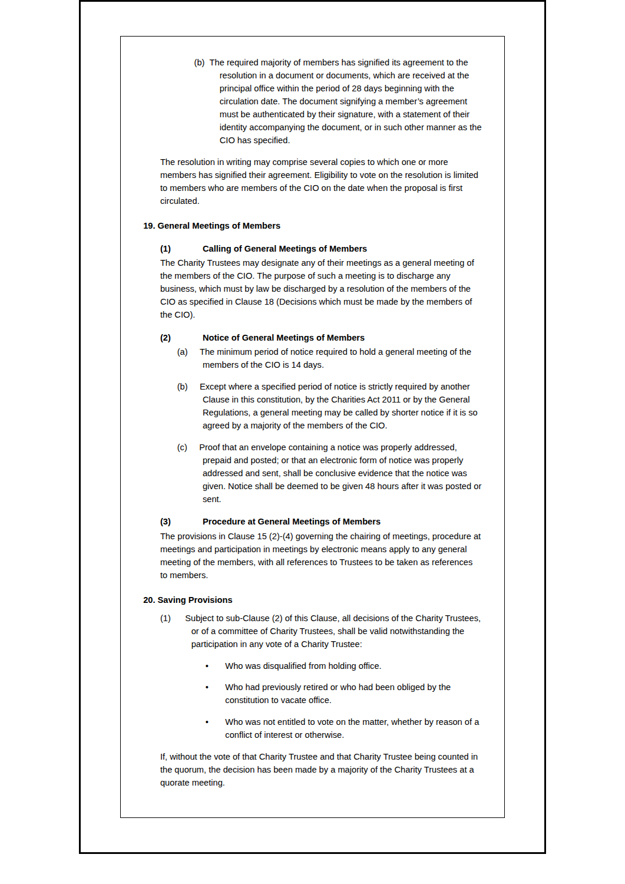(b) The required majority of members has signified its agreement to the resolution in a document or documents, which are received at the principal office within the period of 28 days beginning with the circulation date. The document signifying a member’s agreement must be authenticated by their signature, with a statement of their identity accompanying the document, or in such other manner as the CIO has specified.
The resolution in writing may comprise several copies to which one or more members has signified their agreement. Eligibility to vote on the resolution is limited to members who are members of the CIO on the date when the proposal is first circulated.
19. General Meetings of Members
(1) Calling of General Meetings of Members
The Charity Trustees may designate any of their meetings as a general meeting of the members of the CIO. The purpose of such a meeting is to discharge any business, which must by law be discharged by a resolution of the members of the CIO as specified in Clause 18 (Decisions which must be made by the members of the CIO).
(2) Notice of General Meetings of Members
(a) The minimum period of notice required to hold a general meeting of the members of the CIO is 14 days.
(b) Except where a specified period of notice is strictly required by another Clause in this constitution, by the Charities Act 2011 or by the General Regulations, a general meeting may be called by shorter notice if it is so agreed by a majority of the members of the CIO.
(c) Proof that an envelope containing a notice was properly addressed, prepaid and posted; or that an electronic form of notice was properly addressed and sent, shall be conclusive evidence that the notice was given. Notice shall be deemed to be given 48 hours after it was posted or sent.
(3) Procedure at General Meetings of Members
The provisions in Clause 15 (2)-(4) governing the chairing of meetings, procedure at meetings and participation in meetings by electronic means apply to any general meeting of the members, with all references to Trustees to be taken as references to members.
20. Saving Provisions
(1) Subject to sub-Clause (2) of this Clause, all decisions of the Charity Trustees, or of a committee of Charity Trustees, shall be valid notwithstanding the participation in any vote of a Charity Trustee:
Who was disqualified from holding office.
Who had previously retired or who had been obliged by the constitution to vacate office.
Who was not entitled to vote on the matter, whether by reason of a conflict of interest or otherwise.
If, without the vote of that Charity Trustee and that Charity Trustee being counted in the quorum, the decision has been made by a majority of the Charity Trustees at a quorate meeting.